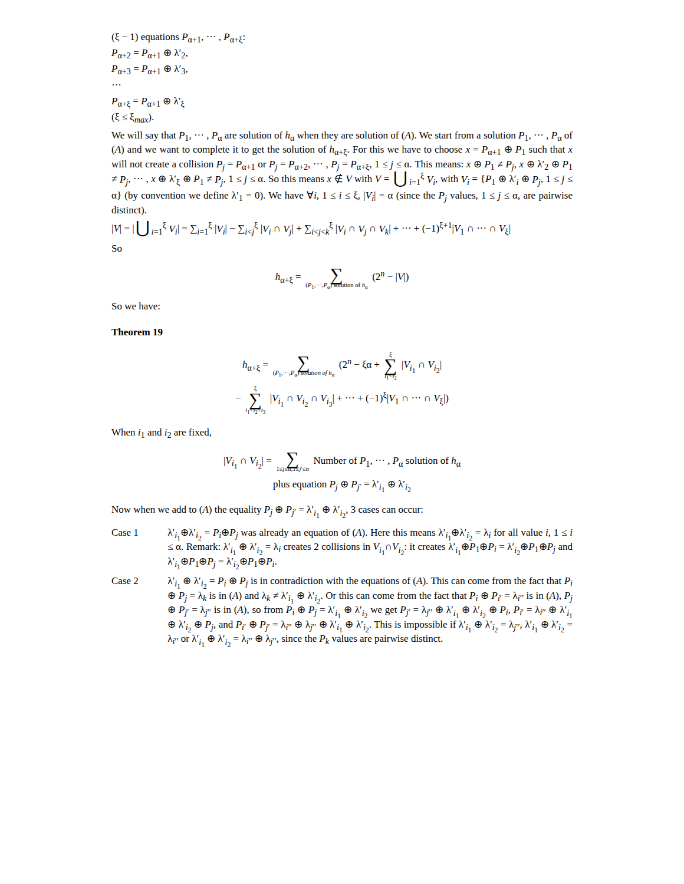(ξ − 1) equations Pα+1, ··· , Pα+ξ:
Pα+2 = Pα+1 ⊕ λ′2,
Pα+3 = Pα+1 ⊕ λ′3,
···
Pα+ξ = Pα+1 ⊕ λ′ξ
(ξ ≤ ξmax).
We will say that P1, ··· , Pα are solution of hα when they are solution of (A). We start from a solution P1, ··· , Pα of (A) and we want to complete it to get the solution of hα+ξ. For this we have to choose x = Pα+1 ⊕ P1 such that x will not create a collision Pj = Pα+1 or Pj = Pα+2, ··· , Pj = Pα+ξ, 1 ≤ j ≤ α. This means: x ⊕ P1 ≠ Pj, x ⊕ λ′2 ⊕ P1 ≠ Pj, ··· , x ⊕ λ′ξ ⊕ P1 ≠ Pj, 1 ≤ j ≤ α. So this means x ∉ V with V = ⋃i=1ξ Vi, with Vi = {P1 ⊕ λ′i ⊕ Pj, 1 ≤ j ≤ α} (by convention we define λ′1 = 0). We have ∀i, 1 ≤ i ≤ ξ, |Vi| = α (since the Pj values, 1 ≤ j ≤ α, are pairwise distinct).
|V| = |⋃i=1ξ Vi| = ∑i=1ξ |Vi| − ∑i<jξ |Vi ∩ Vj| + ∑i<j<kξ |Vi ∩ Vj ∩ Vk| + ··· + (−1)ξ+1|V1 ∩ ··· ∩ Vξ|
So
hα+ξ = ∑ (P1,···,Pα) solution of hα (2n − |V|)
So we have:
Theorem 19
hα+ξ = ∑ (P1,···,Pα) solution of hα (2n − ξα + ξ ∑ i1<i2 |Vi1 ∩ Vi2|
− ξ ∑ i1<i2<i3 |Vi1 ∩ Vi2 ∩ Vi3| + ··· + (−1)ξ|V1 ∩ ··· ∩ Vξ|)
When i1 and i2 are fixed,
|Vi1 ∩ Vi2| = ∑ 1≤j≤α,1≤j′≤α Number of P1, ··· , Pα solution of hα
plus equation Pj ⊕ Pj′ = λ′i1 ⊕ λ′i2
Now when we add to (A) the equality Pj ⊕ Pj′ = λ′i1 ⊕ λ′i2, 3 cases can occur:
Case 1
λ′i1⊕λ′i2 = Pi⊕Pj was already an equation of (A). Here this means λ′i1⊕λ′i2 = λi for all value i, 1 ≤ i ≤ α. Remark: λ′i1 ⊕ λ′i2 = λi creates 2 collisions in Vi1∩Vi2: it creates λ′i1⊕P1⊕Pi = λ′i2⊕P1⊕Pj and λ′i1⊕P1⊕Pj = λ′i2⊕P1⊕Pi.
Case 2
λ′i1 ⊕ λ′i2 = Pi ⊕ Pj is in contradiction with the equations of (A). This can come from the fact that Pi ⊕ Pj = λk is in (A) and λk ≠ λ′i1 ⊕ λ′i2. Or this can come from the fact that Pi ⊕ Pi′ = λi′′ is in (A), Pj ⊕ Pj′ = λj′′ is in (A), so from Pi ⊕ Pj = λ′i1 ⊕ λ′i2 we get Pj′ = λj′′ ⊕ λ′i1 ⊕ λ′i2 ⊕ Pi, Pi′ = λi′′ ⊕ λ′i1 ⊕ λ′i2 ⊕ Pj, and Pi′ ⊕ Pj′ = λi′′ ⊕ λj′′ ⊕ λ′i1 ⊕ λ′i2. This is impossible if λ′i1 ⊕ λ′i2 = λj′′, λ′i1 ⊕ λ′i2 = λi′′ or λ′i1 ⊕ λ′i2 = λi′′ ⊕ λj′′, since the Pk values are pairwise distinct.